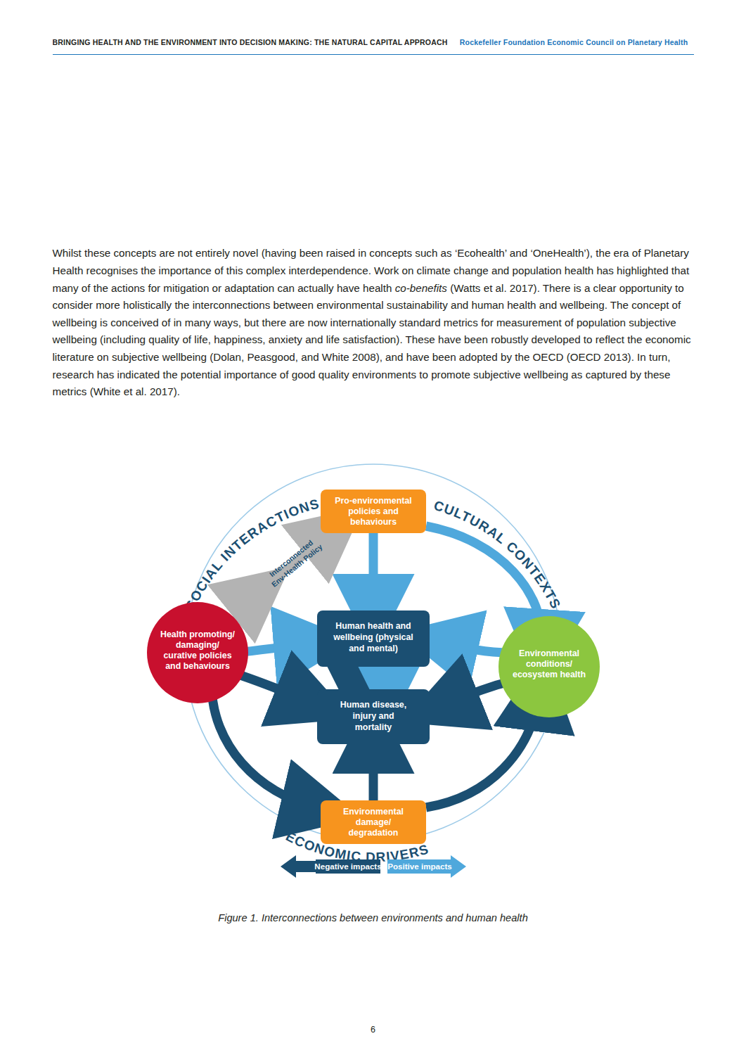Bringing health and the environment into decision making: the natural capital approach Rockefeller Foundation Economic Council on Planetary Health
Whilst these concepts are not entirely novel (having been raised in concepts such as ‘Ecohealth’ and ‘OneHealth’), the era of Planetary Health recognises the importance of this complex interdependence. Work on climate change and population health has highlighted that many of the actions for mitigation or adaptation can actually have health co-benefits (Watts et al. 2017). There is a clear opportunity to consider more holistically the interconnections between environmental sustainability and human health and wellbeing. The concept of wellbeing is conceived of in many ways, but there are now internationally standard metrics for measurement of population subjective wellbeing (including quality of life, happiness, anxiety and life satisfaction). These have been robustly developed to reflect the economic literature on subjective wellbeing (Dolan, Peasgood, and White 2008), and have been adopted by the OECD (OECD 2013). In turn, research has indicated the potential importance of good quality environments to promote subjective wellbeing as captured by these metrics (White et al. 2017).
SOCIAL INTERACTIONS CULTURAL CONTEXTS ECONOMIC DRIVERS Interconnected Env-Health Policy Pro-environmental policies and behaviours Human health and wellbeing (physical and mental) Human disease, injury and mortality Environmental damage/ degradation Health promoting/ damaging/ curative policies and behaviours Environmental conditions/ ecosystem health Negative impacts Positive impacts
Figure 1. Interconnections between environments and human health
6